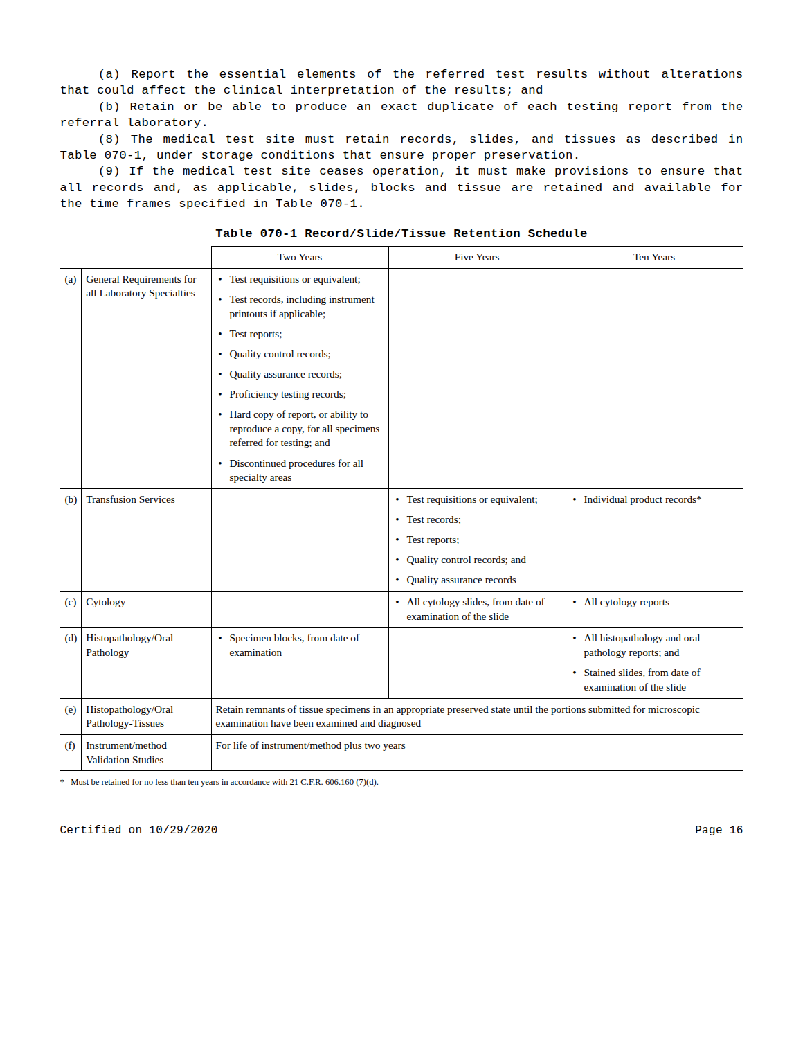(a) Report the essential elements of the referred test results without alterations that could affect the clinical interpretation of the results; and
(b) Retain or be able to produce an exact duplicate of each testing report from the referral laboratory.
(8) The medical test site must retain records, slides, and tissues as described in Table 070-1, under storage conditions that ensure proper preservation.
(9) If the medical test site ceases operation, it must make provisions to ensure that all records and, as applicable, slides, blocks and tissue are retained and available for the time frames specified in Table 070-1.
Table 070-1 Record/Slide/Tissue Retention Schedule
| | Two Years | Five Years | Ten Years |
| --- | --- | --- | --- |
| (a) | General Requirements for all Laboratory Specialties | Test requisitions or equivalent; Test records, including instrument printouts if applicable; Test reports; Quality control records; Quality assurance records; Proficiency testing records; Hard copy of report, or ability to reproduce a copy, for all specimens referred for testing; and Discontinued procedures for all specialty areas | | |
| (b) | Transfusion Services | | Test requisitions or equivalent; Test records; Test reports; Quality control records; and Quality assurance records | Individual product records* |
| (c) | Cytology | | All cytology slides, from date of examination of the slide | All cytology reports |
| (d) | Histopathology/Oral Pathology | Specimen blocks, from date of examination | | All histopathology and oral pathology reports; and Stained slides, from date of examination of the slide |
| (e) | Histopathology/Oral Pathology-Tissues | Retain remnants of tissue specimens in an appropriate preserved state until the portions submitted for microscopic examination have been examined and diagnosed |
| (f) | Instrument/method Validation Studies | For life of instrument/method plus two years |
* Must be retained for no less than ten years in accordance with 21 C.F.R. 606.160 (7)(d).
Certified on 10/29/2020 Page 16